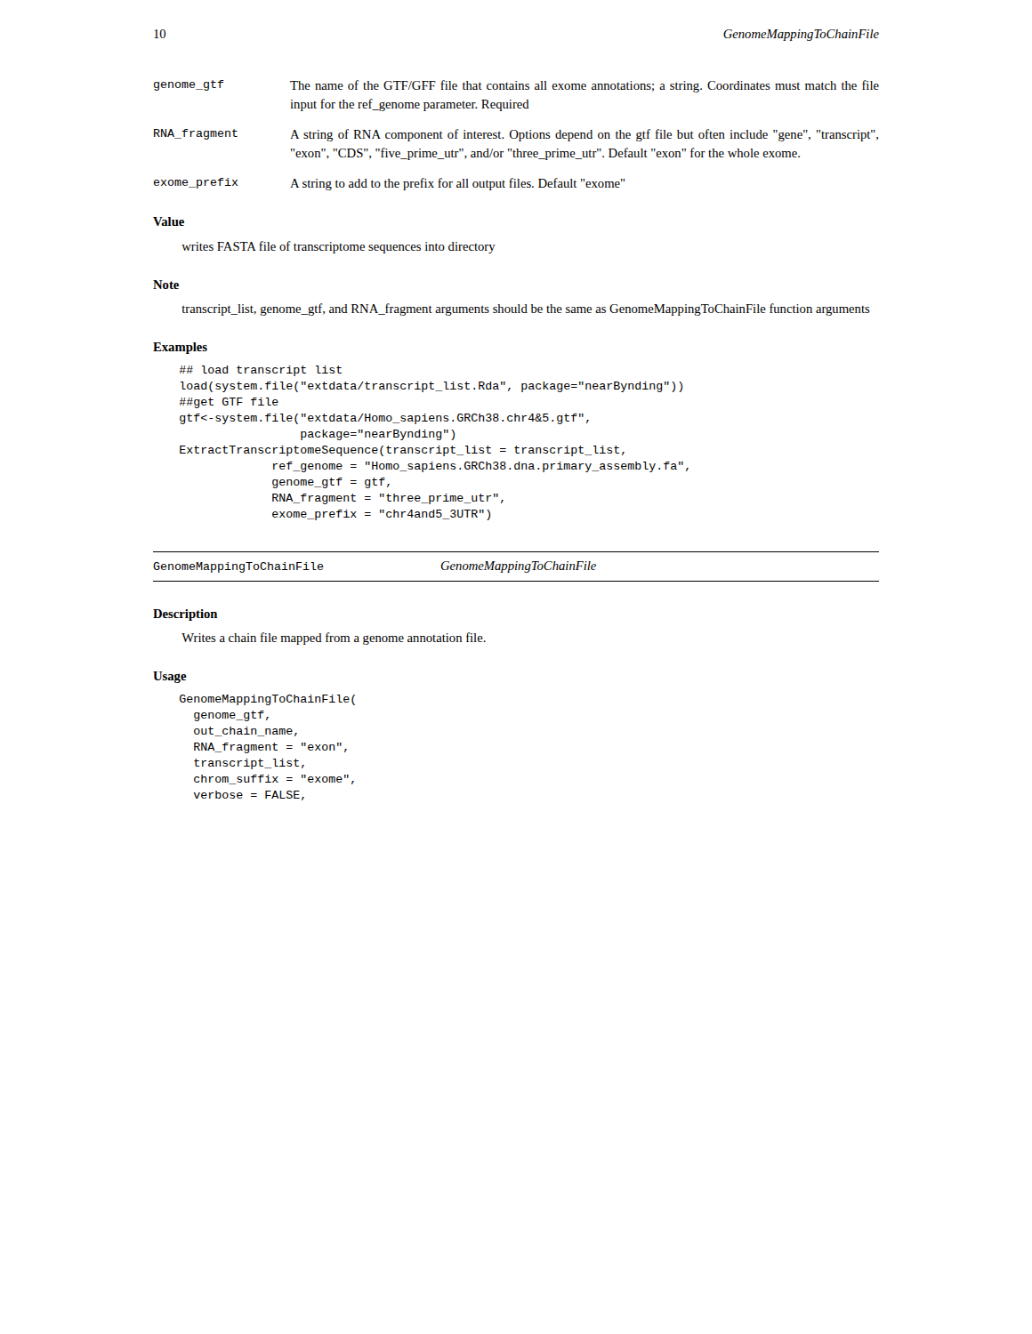10 GenomeMappingToChainFile
genome_gtf
The name of the GTF/GFF file that contains all exome annotations; a string. Coordinates must match the file input for the ref_genome parameter. Required
RNA_fragment
A string of RNA component of interest. Options depend on the gtf file but often include "gene", "transcript", "exon", "CDS", "five_prime_utr", and/or "three_prime_utr". Default "exon" for the whole exome.
exome_prefix
A string to add to the prefix for all output files. Default "exome"
Value
writes FASTA file of transcriptome sequences into directory
Note
transcript_list, genome_gtf, and RNA_fragment arguments should be the same as GenomeMappingToChainFile function arguments
Examples
## load transcript list
load(system.file("extdata/transcript_list.Rda", package="nearBynding"))
##get GTF file
gtf<-system.file("extdata/Homo_sapiens.GRCh38.chr4&5.gtf",
                 package="nearBynding")
ExtractTranscriptomeSequence(transcript_list = transcript_list,
             ref_genome = "Homo_sapiens.GRCh38.dna.primary_assembly.fa",
             genome_gtf = gtf,
             RNA_fragment = "three_prime_utr",
             exome_prefix = "chr4and5_3UTR")
GenomeMappingToChainFile GenomeMappingToChainFile
Description
Writes a chain file mapped from a genome annotation file.
Usage
GenomeMappingToChainFile(
  genome_gtf,
  out_chain_name,
  RNA_fragment = "exon",
  transcript_list,
  chrom_suffix = "exome",
  verbose = FALSE,